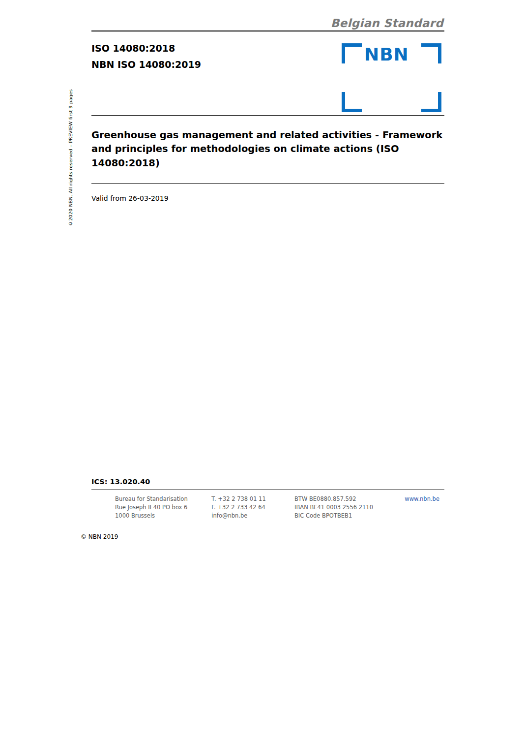©2020 NBN. All rights reserved – PREVIEW first 9 pages
Belgian Standard
ISO 14080:2018
NBN ISO 14080:2019
NBN
Greenhouse gas management and related activities - Framework and principles for methodologies on climate actions (ISO 14080:2018)
Valid from 26-03-2019
ICS: 13.020.40
| Bureau for Standarisation Rue Joseph II 40 PO box 6 1000 Brussels | T. +32 2 738 01 11 F. +32 2 733 42 64 info@nbn.be | BTW BE0880.857.592 IBAN BE41 0003 2556 2110 BIC Code BPOTBEB1 | www.nbn.be |
© NBN 2019